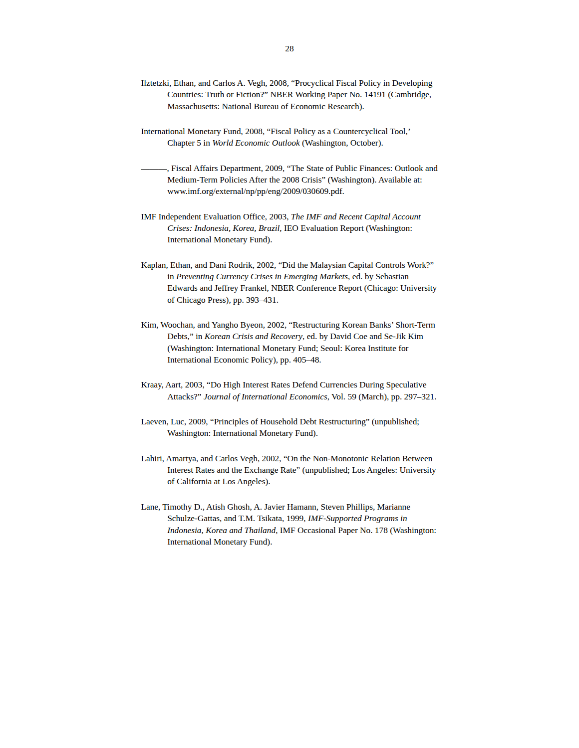28
Ilztetzki, Ethan, and Carlos A. Vegh, 2008, “Procyclical Fiscal Policy in Developing Countries: Truth or Fiction?” NBER Working Paper No. 14191 (Cambridge, Massachusetts: National Bureau of Economic Research).
International Monetary Fund, 2008, “Fiscal Policy as a Countercyclical Tool,’ Chapter 5 in World Economic Outlook (Washington, October).
———, Fiscal Affairs Department, 2009, “The State of Public Finances: Outlook and Medium-Term Policies After the 2008 Crisis” (Washington). Available at: www.imf.org/external/np/pp/eng/2009/030609.pdf.
IMF Independent Evaluation Office, 2003, The IMF and Recent Capital Account Crises: Indonesia, Korea, Brazil, IEO Evaluation Report (Washington: International Monetary Fund).
Kaplan, Ethan, and Dani Rodrik, 2002, “Did the Malaysian Capital Controls Work?” in Preventing Currency Crises in Emerging Markets, ed. by Sebastian Edwards and Jeffrey Frankel, NBER Conference Report (Chicago: University of Chicago Press), pp. 393–431.
Kim, Woochan, and Yangho Byeon, 2002, “Restructuring Korean Banks’ Short-Term Debts,” in Korean Crisis and Recovery, ed. by David Coe and Se-Jik Kim (Washington: International Monetary Fund; Seoul: Korea Institute for International Economic Policy), pp. 405–48.
Kraay, Aart, 2003, “Do High Interest Rates Defend Currencies During Speculative Attacks?” Journal of International Economics, Vol. 59 (March), pp. 297–321.
Laeven, Luc, 2009, “Principles of Household Debt Restructuring” (unpublished; Washington: International Monetary Fund).
Lahiri, Amartya, and Carlos Vegh, 2002, “On the Non-Monotonic Relation Between Interest Rates and the Exchange Rate” (unpublished; Los Angeles: University of California at Los Angeles).
Lane, Timothy D., Atish Ghosh, A. Javier Hamann, Steven Phillips, Marianne Schulze-Gattas, and T.M. Tsikata, 1999, IMF-Supported Programs in Indonesia, Korea and Thailand, IMF Occasional Paper No. 178 (Washington: International Monetary Fund).